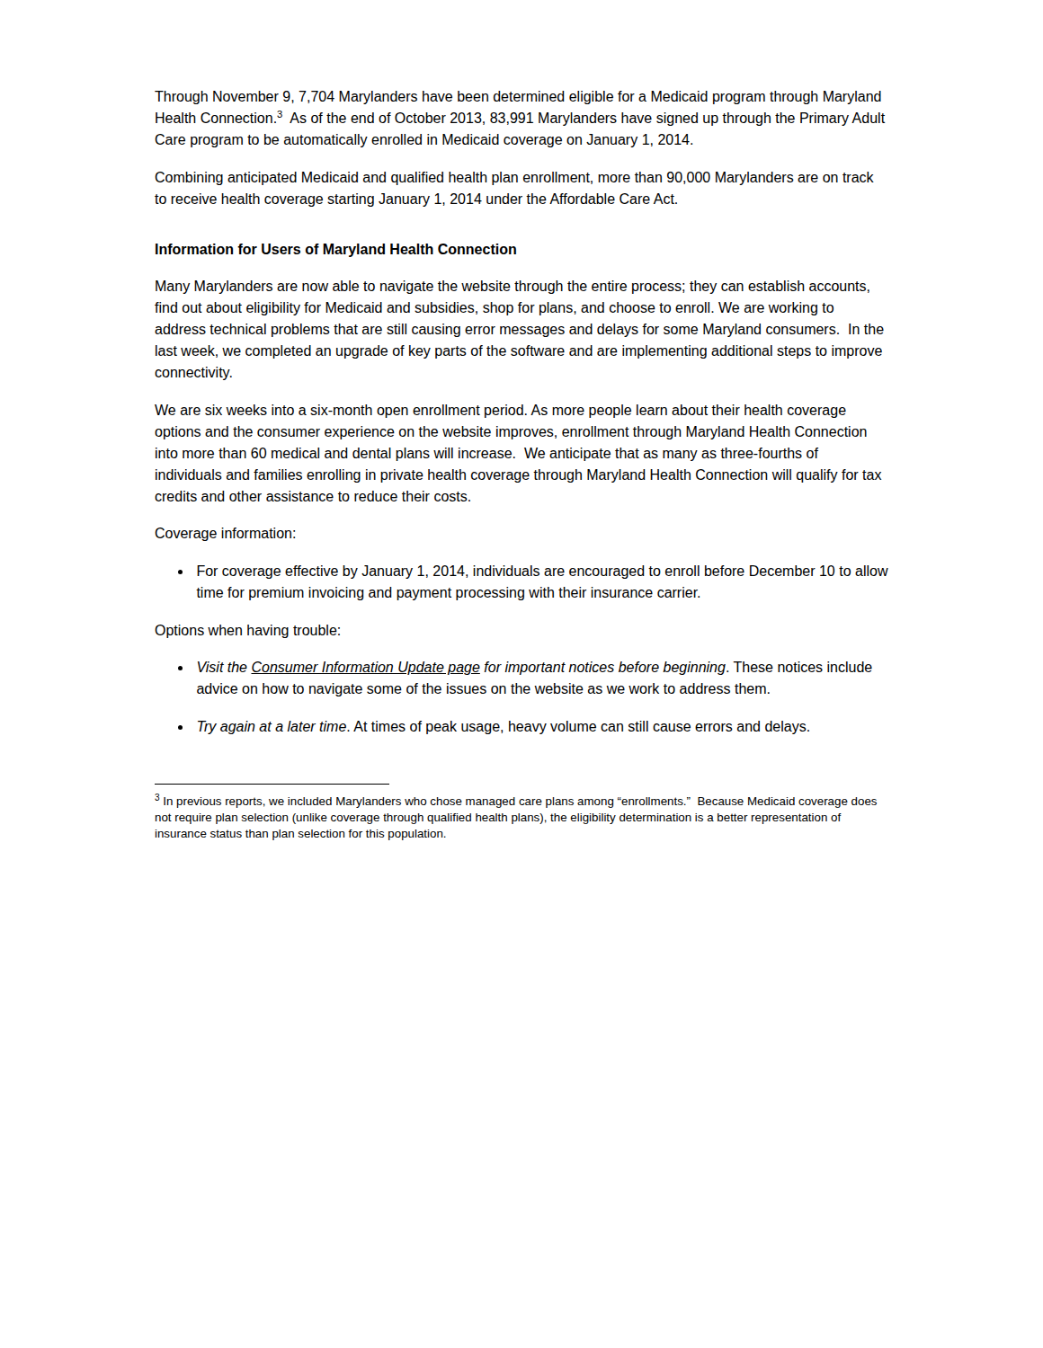Through November 9, 7,704 Marylanders have been determined eligible for a Medicaid program through Maryland Health Connection.3 As of the end of October 2013, 83,991 Marylanders have signed up through the Primary Adult Care program to be automatically enrolled in Medicaid coverage on January 1, 2014.
Combining anticipated Medicaid and qualified health plan enrollment, more than 90,000 Marylanders are on track to receive health coverage starting January 1, 2014 under the Affordable Care Act.
Information for Users of Maryland Health Connection
Many Marylanders are now able to navigate the website through the entire process; they can establish accounts, find out about eligibility for Medicaid and subsidies, shop for plans, and choose to enroll. We are working to address technical problems that are still causing error messages and delays for some Maryland consumers. In the last week, we completed an upgrade of key parts of the software and are implementing additional steps to improve connectivity.
We are six weeks into a six-month open enrollment period. As more people learn about their health coverage options and the consumer experience on the website improves, enrollment through Maryland Health Connection into more than 60 medical and dental plans will increase. We anticipate that as many as three-fourths of individuals and families enrolling in private health coverage through Maryland Health Connection will qualify for tax credits and other assistance to reduce their costs.
Coverage information:
For coverage effective by January 1, 2014, individuals are encouraged to enroll before December 10 to allow time for premium invoicing and payment processing with their insurance carrier.
Options when having trouble:
Visit the Consumer Information Update page for important notices before beginning. These notices include advice on how to navigate some of the issues on the website as we work to address them.
Try again at a later time. At times of peak usage, heavy volume can still cause errors and delays.
3 In previous reports, we included Marylanders who chose managed care plans among “enrollments.” Because Medicaid coverage does not require plan selection (unlike coverage through qualified health plans), the eligibility determination is a better representation of insurance status than plan selection for this population.